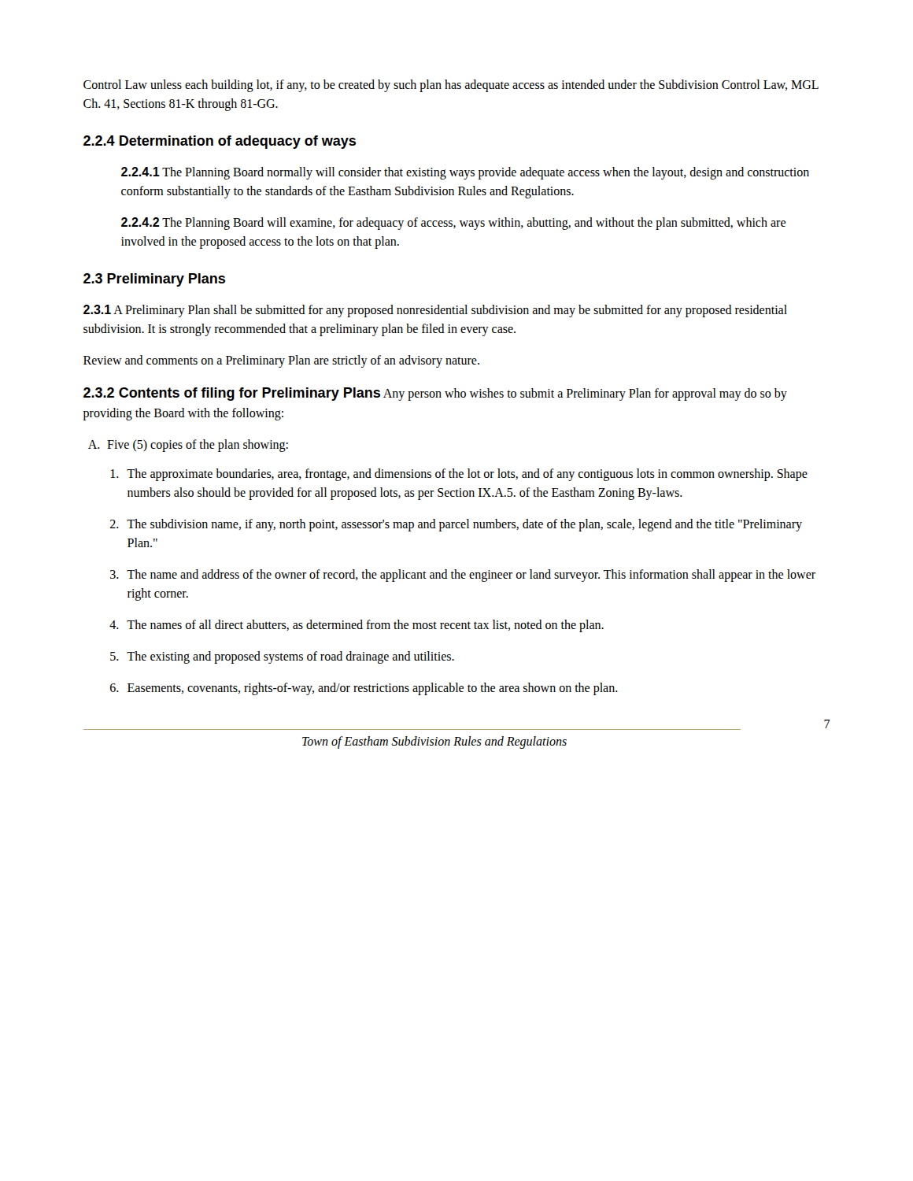Control Law unless each building lot, if any, to be created by such plan has adequate access as intended under the Subdivision Control Law, MGL Ch. 41, Sections 81-K through 81-GG.
2.2.4 Determination of adequacy of ways
2.2.4.1 The Planning Board normally will consider that existing ways provide adequate access when the layout, design and construction conform substantially to the standards of the Eastham Subdivision Rules and Regulations.
2.2.4.2 The Planning Board will examine, for adequacy of access, ways within, abutting, and without the plan submitted, which are involved in the proposed access to the lots on that plan.
2.3 Preliminary Plans
2.3.1 A Preliminary Plan shall be submitted for any proposed nonresidential subdivision and may be submitted for any proposed residential subdivision. It is strongly recommended that a preliminary plan be filed in every case.
Review and comments on a Preliminary Plan are strictly of an advisory nature.
2.3.2 Contents of filing for Preliminary Plans Any person who wishes to submit a Preliminary Plan for approval may do so by providing the Board with the following:
Five (5) copies of the plan showing:
The approximate boundaries, area, frontage, and dimensions of the lot or lots, and of any contiguous lots in common ownership. Shape numbers also should be provided for all proposed lots, as per Section IX.A.5. of the Eastham Zoning By-laws.
The subdivision name, if any, north point, assessor's map and parcel numbers, date of the plan, scale, legend and the title "Preliminary Plan."
The name and address of the owner of record, the applicant and the engineer or land surveyor. This information shall appear in the lower right corner.
The names of all direct abutters, as determined from the most recent tax list, noted on the plan.
The existing and proposed systems of road drainage and utilities.
Easements, covenants, rights-of-way, and/or restrictions applicable to the area shown on the plan.
7
Town of Eastham Subdivision Rules and Regulations